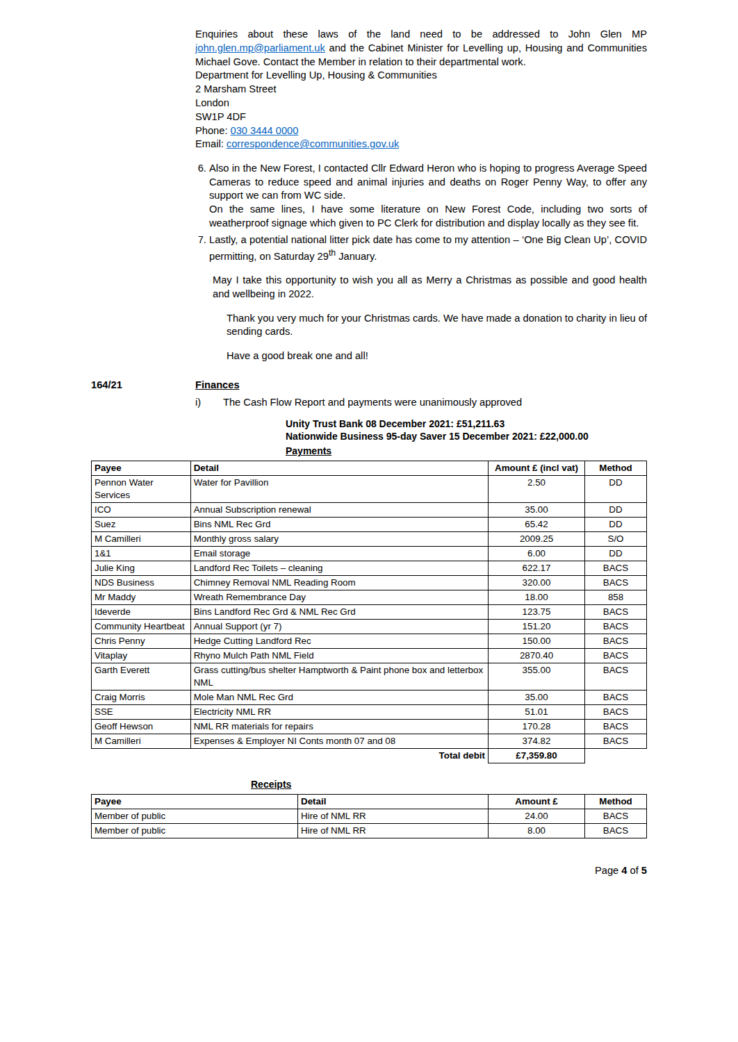Enquiries about these laws of the land need to be addressed to John Glen MP john.glen.mp@parliament.uk and the Cabinet Minister for Levelling up, Housing and Communities Michael Gove. Contact the Member in relation to their departmental work.
Department for Levelling Up, Housing & Communities
2 Marsham Street
London
SW1P 4DF
Phone: 030 3444 0000
Email: correspondence@communities.gov.uk
Also in the New Forest, I contacted Cllr Edward Heron who is hoping to progress Average Speed Cameras to reduce speed and animal injuries and deaths on Roger Penny Way, to offer any support we can from WC side.
On the same lines, I have some literature on New Forest Code, including two sorts of weatherproof signage which given to PC Clerk for distribution and display locally as they see fit.
Lastly, a potential national litter pick date has come to my attention – ‘One Big Clean Up’, COVID permitting, on Saturday 29th January.
May I take this opportunity to wish you all as Merry a Christmas as possible and good health and wellbeing in 2022.
Thank you very much for your Christmas cards. We have made a donation to charity in lieu of sending cards.
Have a good break one and all!
164/21 Finances
i) The Cash Flow Report and payments were unanimously approved
Unity Trust Bank 08 December 2021: £51,211.63
Nationwide Business 95-day Saver 15 December 2021: £22,000.00
Payments
| Payee | Detail | Amount £ (incl vat) | Method |
| --- | --- | --- | --- |
| Pennon Water Services | Water for Pavillion | 2.50 | DD |
| ICO | Annual Subscription renewal | 35.00 | DD |
| Suez | Bins NML Rec Grd | 65.42 | DD |
| M Camilleri | Monthly gross salary | 2009.25 | S/O |
| 1&1 | Email storage | 6.00 | DD |
| Julie King | Landford Rec Toilets – cleaning | 622.17 | BACS |
| NDS Business | Chimney Removal NML Reading Room | 320.00 | BACS |
| Mr Maddy | Wreath Remembrance Day | 18.00 | 858 |
| Ideverde | Bins Landford Rec Grd & NML Rec Grd | 123.75 | BACS |
| Community Heartbeat | Annual Support (yr 7) | 151.20 | BACS |
| Chris Penny | Hedge Cutting Landford Rec | 150.00 | BACS |
| Vitaplay | Rhyno Mulch Path NML Field | 2870.40 | BACS |
| Garth Everett | Grass cutting/bus shelter Hamptworth & Paint phone box and letterbox NML | 355.00 | BACS |
| Craig Morris | Mole Man NML Rec Grd | 35.00 | BACS |
| SSE | Electricity NML RR | 51.01 | BACS |
| Geoff Hewson | NML RR materials for repairs | 170.28 | BACS |
| M Camilleri | Expenses & Employer NI Conts month 07 and 08 | 374.82 | BACS |
| | Total debit | £7,359.80 | |
Receipts
| Payee | Detail | Amount £ | Method |
| --- | --- | --- | --- |
| Member of public | Hire of NML RR | 24.00 | BACS |
| Member of public | Hire of NML RR | 8.00 | BACS |
Page 4 of 5